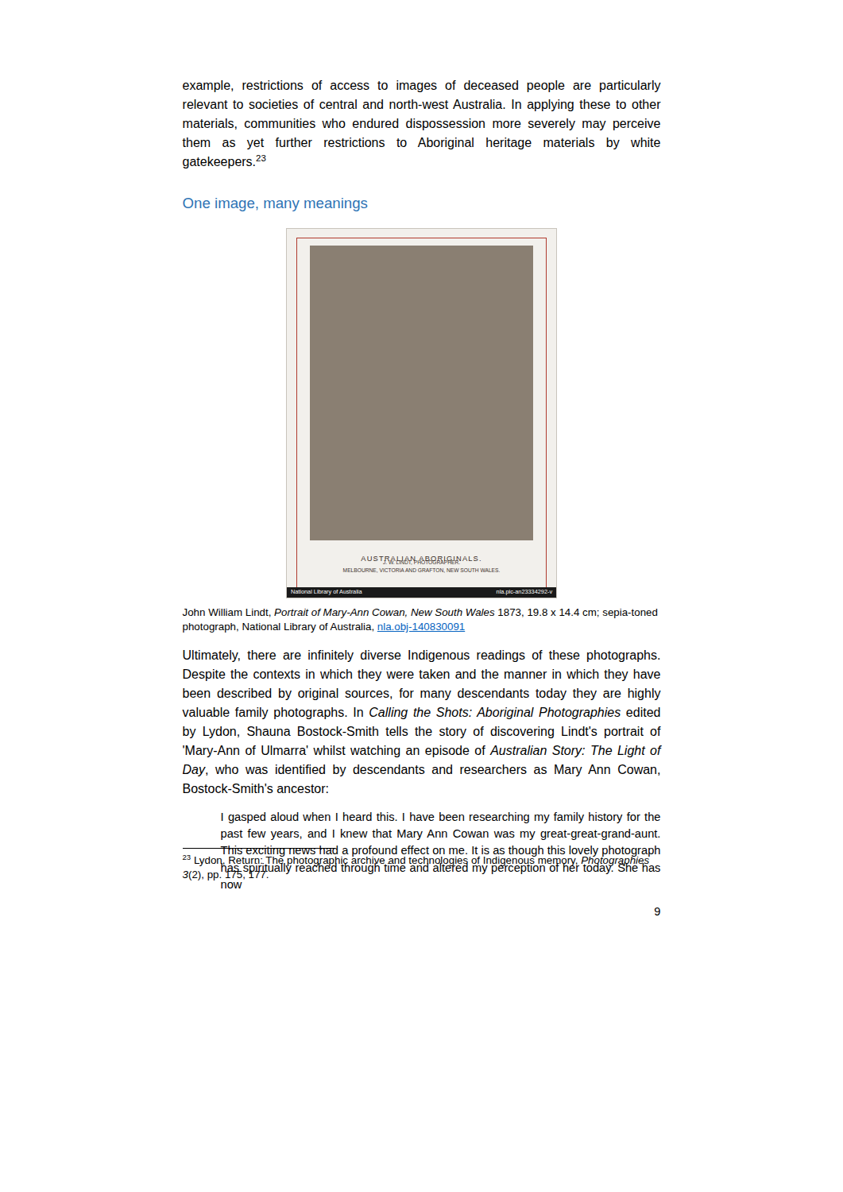example, restrictions of access to images of deceased people are particularly relevant to societies of central and north-west Australia. In applying these to other materials, communities who endured dispossession more severely may perceive them as yet further restrictions to Aboriginal heritage materials by white gatekeepers.23
One image, many meanings
AUSTRALIAN ABORIGINALS.
J. W. LINDT, PHOTOGRAPHER.
MELBOURNE, VICTORIA AND GRAFTON, NEW SOUTH WALES.
National Library of Australia nla.pic-an23334292-v
John William Lindt, Portrait of Mary-Ann Cowan, New South Wales 1873, 19.8 x 14.4 cm; sepia-toned photograph, National Library of Australia, nla.obj-140830091
Ultimately, there are infinitely diverse Indigenous readings of these photographs. Despite the contexts in which they were taken and the manner in which they have been described by original sources, for many descendants today they are highly valuable family photographs. In Calling the Shots: Aboriginal Photographies edited by Lydon, Shauna Bostock-Smith tells the story of discovering Lindt's portrait of 'Mary-Ann of Ulmarra' whilst watching an episode of Australian Story: The Light of Day, who was identified by descendants and researchers as Mary Ann Cowan, Bostock-Smith's ancestor:
I gasped aloud when I heard this. I have been researching my family history for the past few years, and I knew that Mary Ann Cowan was my great-great-grand-aunt. This exciting news had a profound effect on me. It is as though this lovely photograph has spiritually reached through time and altered my perception of her today. She has now
23 Lydon, Return: The photographic archive and technologies of Indigenous memory, Photographies 3(2), pp. 175, 177.
9